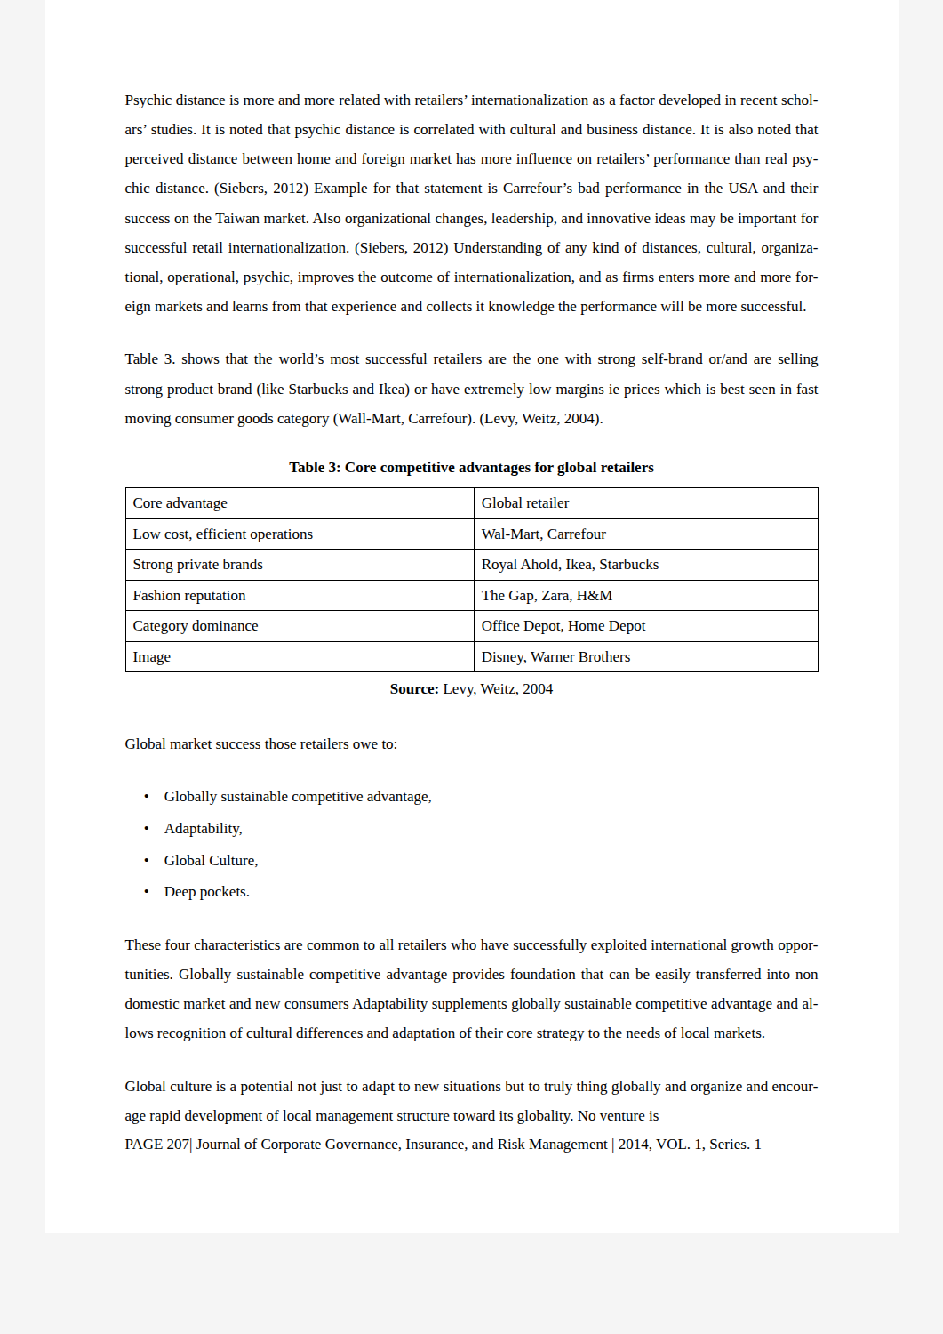Psychic distance is more and more related with retailers’ internationalization as a factor developed in recent scholars’ studies. It is noted that psychic distance is correlated with cultural and business distance. It is also noted that perceived distance between home and foreign market has more influence on retailers’ performance than real psychic distance. (Siebers, 2012) Example for that statement is Carrefour’s bad performance in the USA and their success on the Taiwan market. Also organizational changes, leadership, and innovative ideas may be important for successful retail internationalization. (Siebers, 2012) Understanding of any kind of distances, cultural, organizational, operational, psychic, improves the outcome of internationalization, and as firms enters more and more foreign markets and learns from that experience and collects it knowledge the performance will be more successful.
Table 3. shows that the world’s most successful retailers are the one with strong self-brand or/and are selling strong product brand (like Starbucks and Ikea) or have extremely low margins ie prices which is best seen in fast moving consumer goods category (Wall-Mart, Carrefour). (Levy, Weitz, 2004).
Table 3: Core competitive advantages for global retailers
| Core advantage | Global retailer |
| Low cost, efficient operations | Wal-Mart, Carrefour |
| Strong private brands | Royal Ahold, Ikea, Starbucks |
| Fashion reputation | The Gap, Zara, H&M |
| Category dominance | Office Depot, Home Depot |
| Image | Disney, Warner Brothers |
Source: Levy, Weitz, 2004
Global market success those retailers owe to:
Globally sustainable competitive advantage,
Adaptability,
Global Culture,
Deep pockets.
These four characteristics are common to all retailers who have successfully exploited international growth opportunities. Globally sustainable competitive advantage provides foundation that can be easily transferred into non domestic market and new consumers Adaptability supplements globally sustainable competitive advantage and allows recognition of cultural differences and adaptation of their core strategy to the needs of local markets.
Global culture is a potential not just to adapt to new situations but to truly thing globally and organize and encourage rapid development of local management structure toward its globality. No venture is
PAGE 207| Journal of Corporate Governance, Insurance, and Risk Management | 2014, VOL. 1, Series. 1